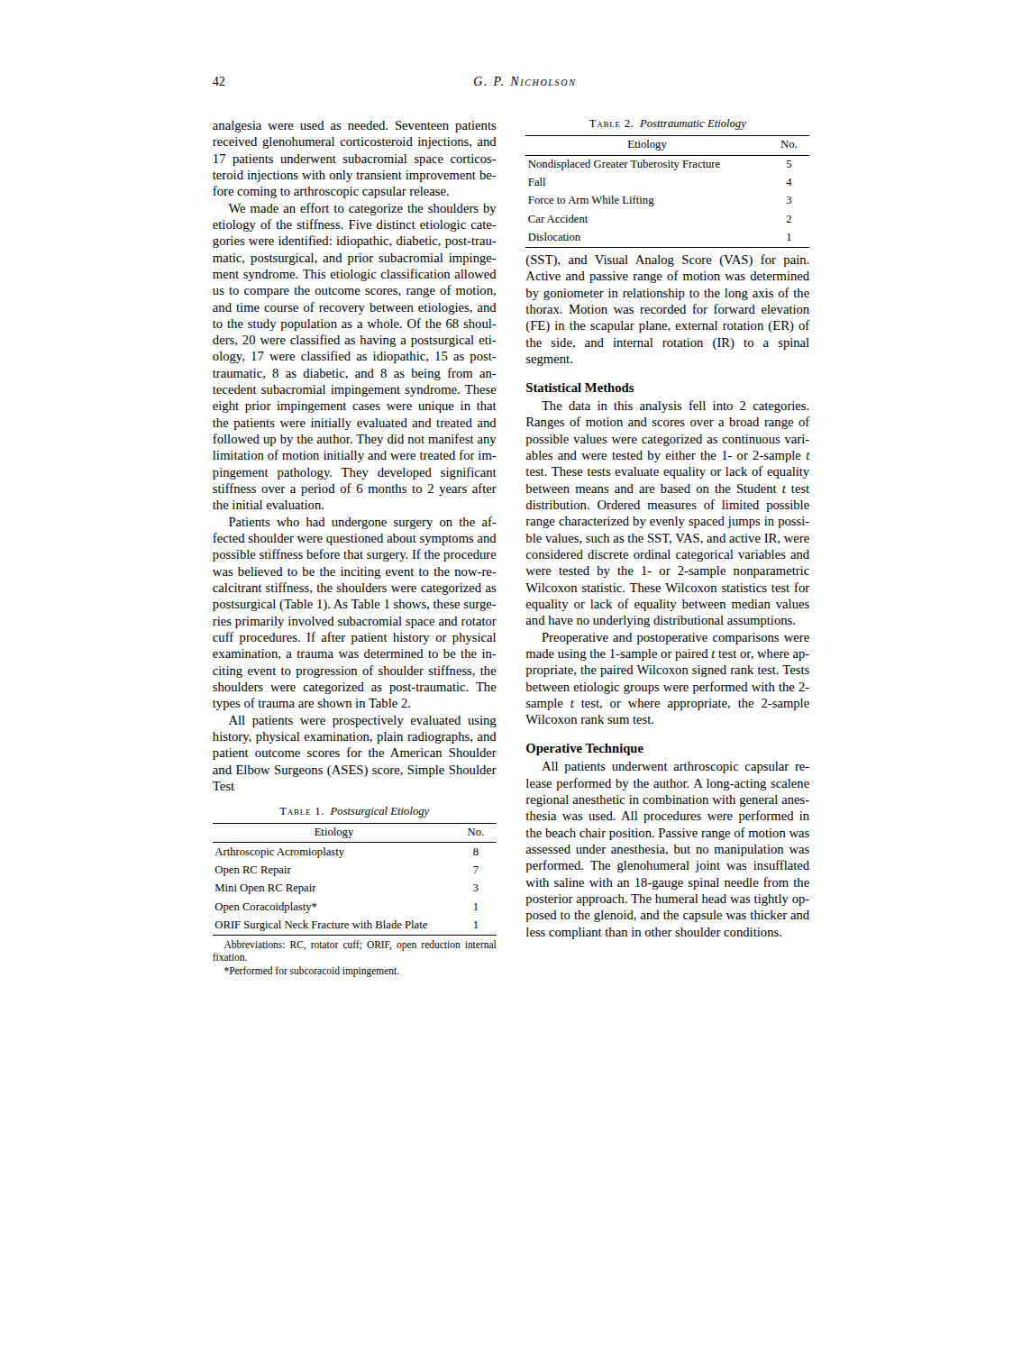42
G. P. Nicholson
analgesia were used as needed. Seventeen patients received glenohumeral corticosteroid injections, and 17 patients underwent subacromial space corticosteroid injections with only transient improvement before coming to arthroscopic capsular release.
We made an effort to categorize the shoulders by etiology of the stiffness. Five distinct etiologic categories were identified: idiopathic, diabetic, post-traumatic, postsurgical, and prior subacromial impingement syndrome. This etiologic classification allowed us to compare the outcome scores, range of motion, and time course of recovery between etiologies, and to the study population as a whole. Of the 68 shoulders, 20 were classified as having a postsurgical etiology, 17 were classified as idiopathic, 15 as post-traumatic, 8 as diabetic, and 8 as being from antecedent subacromial impingement syndrome. These eight prior impingement cases were unique in that the patients were initially evaluated and treated and followed up by the author. They did not manifest any limitation of motion initially and were treated for impingement pathology. They developed significant stiffness over a period of 6 months to 2 years after the initial evaluation.
Patients who had undergone surgery on the affected shoulder were questioned about symptoms and possible stiffness before that surgery. If the procedure was believed to be the inciting event to the now-recalcitrant stiffness, the shoulders were categorized as postsurgical (Table 1). As Table 1 shows, these surgeries primarily involved subacromial space and rotator cuff procedures. If after patient history or physical examination, a trauma was determined to be the inciting event to progression of shoulder stiffness, the shoulders were categorized as post-traumatic. The types of trauma are shown in Table 2.
All patients were prospectively evaluated using history, physical examination, plain radiographs, and patient outcome scores for the American Shoulder and Elbow Surgeons (ASES) score, Simple Shoulder Test
Table 1. Postsurgical Etiology
| Etiology | No. |
| --- | --- |
| Arthroscopic Acromioplasty | 8 |
| Open RC Repair | 7 |
| Mini Open RC Repair | 3 |
| Open Coracoidplasty* | 1 |
| ORIF Surgical Neck Fracture with Blade Plate | 1 |
Abbreviations: RC, rotator cuff; ORIF, open reduction internal fixation.
*Performed for subcoracoid impingement.
Table 2. Posttraumatic Etiology
| Etiology | No. |
| --- | --- |
| Nondisplaced Greater Tuberosity Fracture | 5 |
| Fall | 4 |
| Force to Arm While Lifting | 3 |
| Car Accident | 2 |
| Dislocation | 1 |
(SST), and Visual Analog Score (VAS) for pain. Active and passive range of motion was determined by goniometer in relationship to the long axis of the thorax. Motion was recorded for forward elevation (FE) in the scapular plane, external rotation (ER) of the side, and internal rotation (IR) to a spinal segment.
Statistical Methods
The data in this analysis fell into 2 categories. Ranges of motion and scores over a broad range of possible values were categorized as continuous variables and were tested by either the 1- or 2-sample t test. These tests evaluate equality or lack of equality between means and are based on the Student t test distribution. Ordered measures of limited possible range characterized by evenly spaced jumps in possible values, such as the SST, VAS, and active IR, were considered discrete ordinal categorical variables and were tested by the 1- or 2-sample nonparametric Wilcoxon statistic. These Wilcoxon statistics test for equality or lack of equality between median values and have no underlying distributional assumptions.
Preoperative and postoperative comparisons were made using the 1-sample or paired t test or, where appropriate, the paired Wilcoxon signed rank test. Tests between etiologic groups were performed with the 2-sample t test, or where appropriate, the 2-sample Wilcoxon rank sum test.
Operative Technique
All patients underwent arthroscopic capsular release performed by the author. A long-acting scalene regional anesthetic in combination with general anesthesia was used. All procedures were performed in the beach chair position. Passive range of motion was assessed under anesthesia, but no manipulation was performed. The glenohumeral joint was insufflated with saline with an 18-gauge spinal needle from the posterior approach. The humeral head was tightly opposed to the glenoid, and the capsule was thicker and less compliant than in other shoulder conditions.